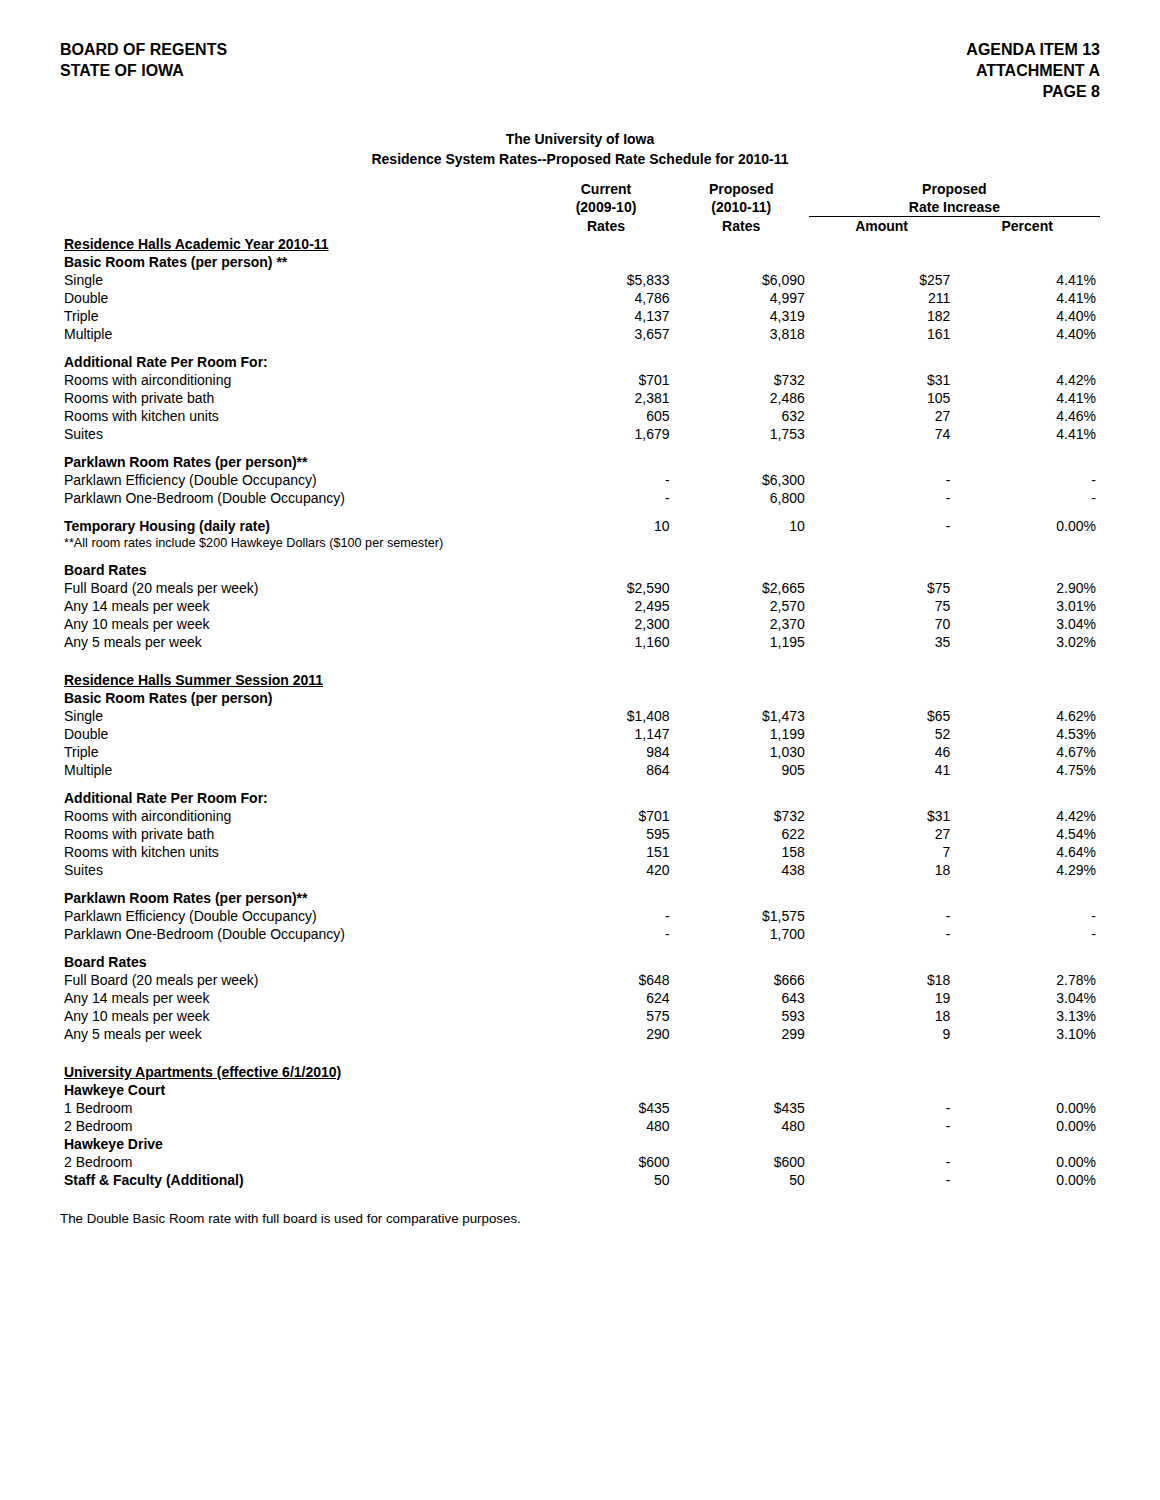BOARD OF REGENTS
STATE OF IOWA
AGENDA ITEM 13
ATTACHMENT A
PAGE 8
The University of Iowa
Residence System Rates--Proposed Rate Schedule for 2010-11
| | Current | Proposed | Proposed |
| | (2009-10) | (2010-11) | Rate Increase |
| | Rates | Rates | Amount | Percent |
| Residence Halls Academic Year 2010-11 | | | | |
| Basic Room Rates (per person) ** | | | | |
| Single | $5,833 | $6,090 | $257 | 4.41% |
| Double | 4,786 | 4,997 | 211 | 4.41% |
| Triple | 4,137 | 4,319 | 182 | 4.40% |
| Multiple | 3,657 | 3,818 | 161 | 4.40% |
| Additional Rate Per Room For: | | | | |
| Rooms with airconditioning | $701 | $732 | $31 | 4.42% |
| Rooms with private bath | 2,381 | 2,486 | 105 | 4.41% |
| Rooms with kitchen units | 605 | 632 | 27 | 4.46% |
| Suites | 1,679 | 1,753 | 74 | 4.41% |
| Parklawn Room Rates (per person)** | | | | |
| Parklawn Efficiency (Double Occupancy) | - | $6,300 | - | - |
| Parklawn One-Bedroom (Double Occupancy) | - | 6,800 | - | - |
| Temporary Housing (daily rate) | 10 | 10 | - | 0.00% |
| **All room rates include $200 Hawkeye Dollars ($100 per semester) | | | | |
| Board Rates | | | | |
| Full Board (20 meals per week) | $2,590 | $2,665 | $75 | 2.90% |
| Any 14 meals per week | 2,495 | 2,570 | 75 | 3.01% |
| Any 10 meals per week | 2,300 | 2,370 | 70 | 3.04% |
| Any 5 meals per week | 1,160 | 1,195 | 35 | 3.02% |
| Residence Halls Summer Session 2011 | | | | |
| Basic Room Rates (per person) | | | | |
| Single | $1,408 | $1,473 | $65 | 4.62% |
| Double | 1,147 | 1,199 | 52 | 4.53% |
| Triple | 984 | 1,030 | 46 | 4.67% |
| Multiple | 864 | 905 | 41 | 4.75% |
| Additional Rate Per Room For: | | | | |
| Rooms with airconditioning | $701 | $732 | $31 | 4.42% |
| Rooms with private bath | 595 | 622 | 27 | 4.54% |
| Rooms with kitchen units | 151 | 158 | 7 | 4.64% |
| Suites | 420 | 438 | 18 | 4.29% |
| Parklawn Room Rates (per person)** | | | | |
| Parklawn Efficiency (Double Occupancy) | - | $1,575 | - | - |
| Parklawn One-Bedroom (Double Occupancy) | - | 1,700 | - | - |
| Board Rates | | | | |
| Full Board (20 meals per week) | $648 | $666 | $18 | 2.78% |
| Any 14 meals per week | 624 | 643 | 19 | 3.04% |
| Any 10 meals per week | 575 | 593 | 18 | 3.13% |
| Any 5 meals per week | 290 | 299 | 9 | 3.10% |
| University Apartments (effective 6/1/2010) | | | | |
| Hawkeye Court | | | | |
| 1 Bedroom | $435 | $435 | - | 0.00% |
| 2 Bedroom | 480 | 480 | - | 0.00% |
| Hawkeye Drive | | | | |
| 2 Bedroom | $600 | $600 | - | 0.00% |
| Staff & Faculty (Additional) | 50 | 50 | - | 0.00% |
The Double Basic Room rate with full board is used for comparative purposes.